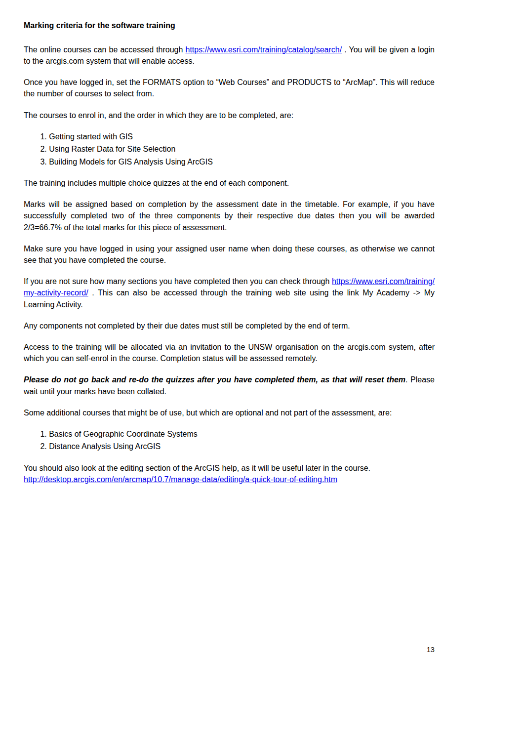Marking criteria for the software training
The online courses can be accessed through https://www.esri.com/training/catalog/search/ . You will be given a login to the arcgis.com system that will enable access.
Once you have logged in, set the FORMATS option to “Web Courses” and PRODUCTS to “ArcMap”. This will reduce the number of courses to select from.
The courses to enrol in, and the order in which they are to be completed, are:
Getting started with GIS
Using Raster Data for Site Selection
Building Models for GIS Analysis Using ArcGIS
The training includes multiple choice quizzes at the end of each component.
Marks will be assigned based on completion by the assessment date in the timetable. For example, if you have successfully completed two of the three components by their respective due dates then you will be awarded 2/3=66.7% of the total marks for this piece of assessment.
Make sure you have logged in using your assigned user name when doing these courses, as otherwise we cannot see that you have completed the course.
If you are not sure how many sections you have completed then you can check through https://www.esri.com/training/my-activity-record/ . This can also be accessed through the training web site using the link My Academy -> My Learning Activity.
Any components not completed by their due dates must still be completed by the end of term.
Access to the training will be allocated via an invitation to the UNSW organisation on the arcgis.com system, after which you can self-enrol in the course. Completion status will be assessed remotely.
Please do not go back and re-do the quizzes after you have completed them, as that will reset them. Please wait until your marks have been collated.
Some additional courses that might be of use, but which are optional and not part of the assessment, are:
Basics of Geographic Coordinate Systems
Distance Analysis Using ArcGIS
You should also look at the editing section of the ArcGIS help, as it will be useful later in the course.
http://desktop.arcgis.com/en/arcmap/10.7/manage-data/editing/a-quick-tour-of-editing.htm
13